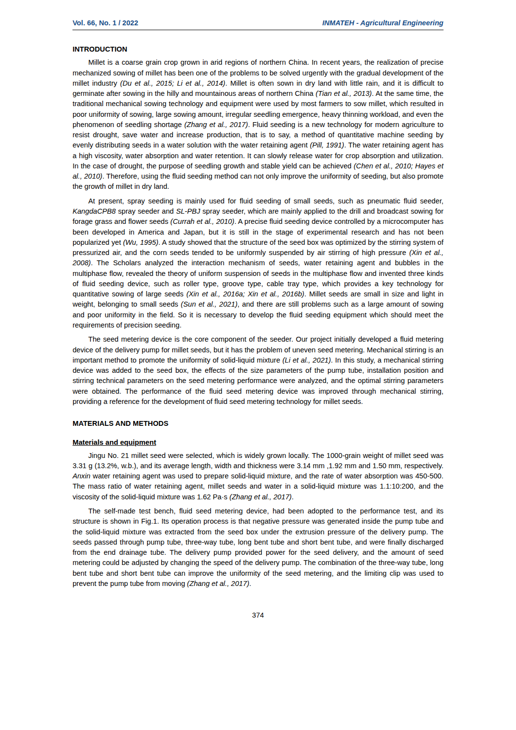Vol. 66, No. 1 / 2022 INMATEH - Agricultural Engineering
Introduction
Millet is a coarse grain crop grown in arid regions of northern China. In recent years, the realization of precise mechanized sowing of millet has been one of the problems to be solved urgently with the gradual development of the millet industry (Du et al., 2015; Li et al., 2014). Millet is often sown in dry land with little rain, and it is difficult to germinate after sowing in the hilly and mountainous areas of northern China (Tian et al., 2013). At the same time, the traditional mechanical sowing technology and equipment were used by most farmers to sow millet, which resulted in poor uniformity of sowing, large sowing amount, irregular seedling emergence, heavy thinning workload, and even the phenomenon of seedling shortage (Zhang et al., 2017). Fluid seeding is a new technology for modern agriculture to resist drought, save water and increase production, that is to say, a method of quantitative machine seeding by evenly distributing seeds in a water solution with the water retaining agent (Pill, 1991). The water retaining agent has a high viscosity, water absorption and water retention. It can slowly release water for crop absorption and utilization. In the case of drought, the purpose of seedling growth and stable yield can be achieved (Chen et al., 2010; Hayes et al., 2010). Therefore, using the fluid seeding method can not only improve the uniformity of seeding, but also promote the growth of millet in dry land.
At present, spray seeding is mainly used for fluid seeding of small seeds, such as pneumatic fluid seeder, KangdaCPB8 spray seeder and SL-PBJ spray seeder, which are mainly applied to the drill and broadcast sowing for forage grass and flower seeds (Currah et al., 2010). A precise fluid seeding device controlled by a microcomputer has been developed in America and Japan, but it is still in the stage of experimental research and has not been popularized yet (Wu, 1995). A study showed that the structure of the seed box was optimized by the stirring system of pressurized air, and the corn seeds tended to be uniformly suspended by air stirring of high pressure (Xin et al., 2008). The Scholars analyzed the interaction mechanism of seeds, water retaining agent and bubbles in the multiphase flow, revealed the theory of uniform suspension of seeds in the multiphase flow and invented three kinds of fluid seeding device, such as roller type, groove type, cable tray type, which provides a key technology for quantitative sowing of large seeds (Xin et al., 2016a; Xin et al., 2016b). Millet seeds are small in size and light in weight, belonging to small seeds (Sun et al., 2021), and there are still problems such as a large amount of sowing and poor uniformity in the field. So it is necessary to develop the fluid seeding equipment which should meet the requirements of precision seeding.
The seed metering device is the core component of the seeder. Our project initially developed a fluid metering device of the delivery pump for millet seeds, but it has the problem of uneven seed metering. Mechanical stirring is an important method to promote the uniformity of solid-liquid mixture (Li et al., 2021). In this study, a mechanical stirring device was added to the seed box, the effects of the size parameters of the pump tube, installation position and stirring technical parameters on the seed metering performance were analyzed, and the optimal stirring parameters were obtained. The performance of the fluid seed metering device was improved through mechanical stirring, providing a reference for the development of fluid seed metering technology for millet seeds.
Materials and Methods
Materials and equipment
Jingu No. 21 millet seed were selected, which is widely grown locally. The 1000-grain weight of millet seed was 3.31 g (13.2%, w.b.), and its average length, width and thickness were 3.14 mm ,1.92 mm and 1.50 mm, respectively. Anxin water retaining agent was used to prepare solid-liquid mixture, and the rate of water absorption was 450-500. The mass ratio of water retaining agent, millet seeds and water in a solid-liquid mixture was 1.1:10:200, and the viscosity of the solid-liquid mixture was 1.62 Pa·s (Zhang et al., 2017).
The self-made test bench, fluid seed metering device, had been adopted to the performance test, and its structure is shown in Fig.1. Its operation process is that negative pressure was generated inside the pump tube and the solid-liquid mixture was extracted from the seed box under the extrusion pressure of the delivery pump. The seeds passed through pump tube, three-way tube, long bent tube and short bent tube, and were finally discharged from the end drainage tube. The delivery pump provided power for the seed delivery, and the amount of seed metering could be adjusted by changing the speed of the delivery pump. The combination of the three-way tube, long bent tube and short bent tube can improve the uniformity of the seed metering, and the limiting clip was used to prevent the pump tube from moving (Zhang et al., 2017).
374